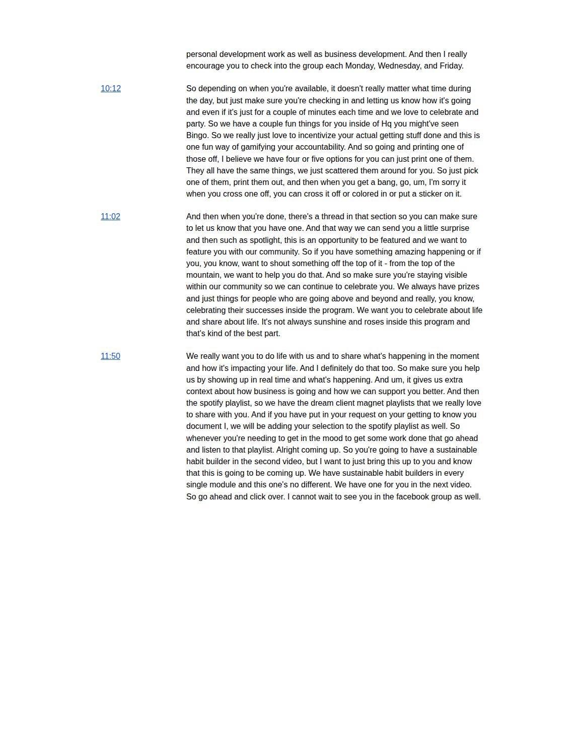personal development work as well as business development. And then I really encourage you to check into the group each Monday, Wednesday, and Friday.
10:12
So depending on when you're available, it doesn't really matter what time during the day, but just make sure you're checking in and letting us know how it's going and even if it's just for a couple of minutes each time and we love to celebrate and party. So we have a couple fun things for you inside of Hq you might've seen Bingo. So we really just love to incentivize your actual getting stuff done and this is one fun way of gamifying your accountability. And so going and printing one of those off, I believe we have four or five options for you can just print one of them. They all have the same things, we just scattered them around for you. So just pick one of them, print them out, and then when you get a bang, go, um, I'm sorry it when you cross one off, you can cross it off or colored in or put a sticker on it.
11:02
And then when you're done, there's a thread in that section so you can make sure to let us know that you have one. And that way we can send you a little surprise and then such as spotlight, this is an opportunity to be featured and we want to feature you with our community. So if you have something amazing happening or if you, you know, want to shout something off the top of it - from the top of the mountain, we want to help you do that. And so make sure you're staying visible within our community so we can continue to celebrate you. We always have prizes and just things for people who are going above and beyond and really, you know, celebrating their successes inside the program. We want you to celebrate about life and share about life. It's not always sunshine and roses inside this program and that's kind of the best part.
11:50
We really want you to do life with us and to share what's happening in the moment and how it's impacting your life. And I definitely do that too. So make sure you help us by showing up in real time and what's happening. And um, it gives us extra context about how business is going and how we can support you better. And then the spotify playlist, so we have the dream client magnet playlists that we really love to share with you. And if you have put in your request on your getting to know you document I, we will be adding your selection to the spotify playlist as well. So whenever you're needing to get in the mood to get some work done that go ahead and listen to that playlist. Alright coming up. So you're going to have a sustainable habit builder in the second video, but I want to just bring this up to you and know that this is going to be coming up. We have sustainable habit builders in every single module and this one's no different. We have one for you in the next video. So go ahead and click over. I cannot wait to see you in the facebook group as well.